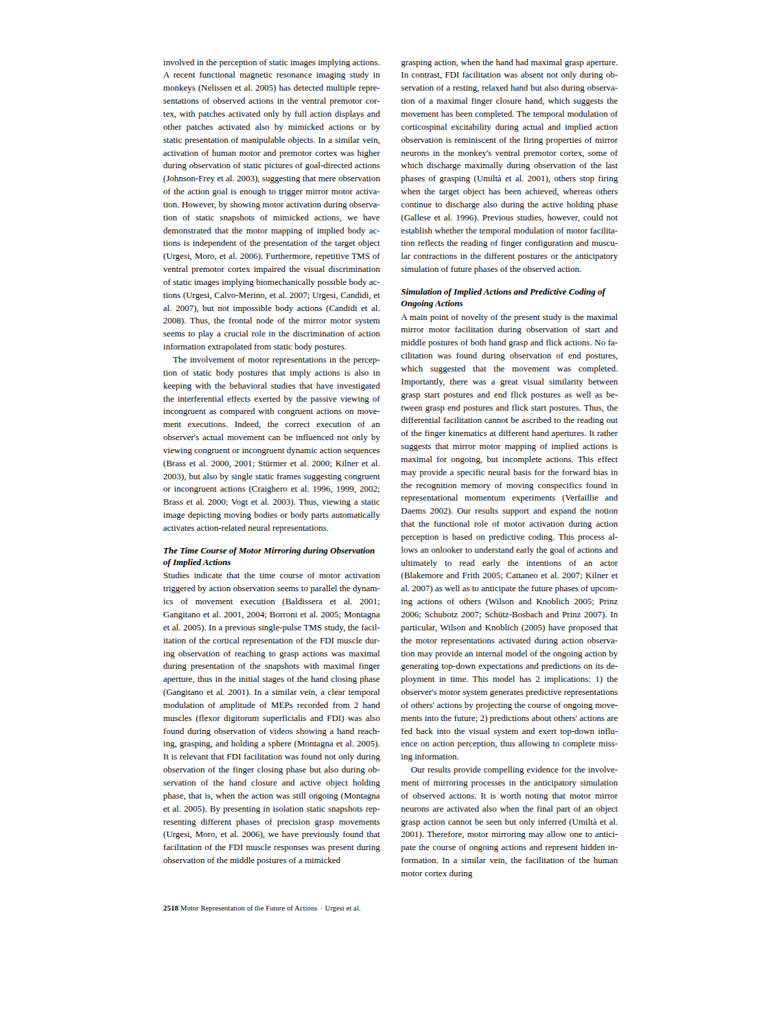involved in the perception of static images implying actions. A recent functional magnetic resonance imaging study in monkeys (Nelissen et al. 2005) has detected multiple representations of observed actions in the ventral premotor cortex, with patches activated only by full action displays and other patches activated also by mimicked actions or by static presentation of manipulable objects. In a similar vein, activation of human motor and premotor cortex was higher during observation of static pictures of goal-directed actions (Johnson-Frey et al. 2003), suggesting that mere observation of the action goal is enough to trigger mirror motor activation. However, by showing motor activation during observation of static snapshots of mimicked actions, we have demonstrated that the motor mapping of implied body actions is independent of the presentation of the target object (Urgesi, Moro, et al. 2006). Furthermore, repetitive TMS of ventral premotor cortex impaired the visual discrimination of static images implying biomechanically possible body actions (Urgesi, Calvo-Merino, et al. 2007; Urgesi, Candidi, et al. 2007), but not impossible body actions (Candidi et al. 2008). Thus, the frontal node of the mirror motor system seems to play a crucial role in the discrimination of action information extrapolated from static body postures.
The involvement of motor representations in the perception of static body postures that imply actions is also in keeping with the behavioral studies that have investigated the interferential effects exerted by the passive viewing of incongruent as compared with congruent actions on movement executions. Indeed, the correct execution of an observer's actual movement can be influenced not only by viewing congruent or incongruent dynamic action sequences (Brass et al. 2000, 2001; Stürmer et al. 2000; Kilner et al. 2003), but also by single static frames suggesting congruent or incongruent actions (Craighero et al. 1996, 1999, 2002; Brass et al. 2000; Vogt et al. 2003). Thus, viewing a static image depicting moving bodies or body parts automatically activates action-related neural representations.
The Time Course of Motor Mirroring during Observation of Implied Actions
Studies indicate that the time course of motor activation triggered by action observation seems to parallel the dynamics of movement execution (Baldissera et al. 2001; Gangitano et al. 2001, 2004; Borroni et al. 2005; Montagna et al. 2005). In a previous single-pulse TMS study, the facilitation of the cortical representation of the FDI muscle during observation of reaching to grasp actions was maximal during presentation of the snapshots with maximal finger aperture, thus in the initial stages of the hand closing phase (Gangitano et al. 2001). In a similar vein, a clear temporal modulation of amplitude of MEPs recorded from 2 hand muscles (flexor digitorum superficialis and FDI) was also found during observation of videos showing a hand reaching, grasping, and holding a sphere (Montagna et al. 2005). It is relevant that FDI facilitation was found not only during observation of the finger closing phase but also during observation of the hand closure and active object holding phase, that is, when the action was still ongoing (Montagna et al. 2005). By presenting in isolation static snapshots representing different phases of precision grasp movements (Urgesi, Moro, et al. 2006), we have previously found that facilitation of the FDI muscle responses was present during observation of the middle postures of a mimicked
grasping action, when the hand had maximal grasp aperture. In contrast, FDI facilitation was absent not only during observation of a resting, relaxed hand but also during observation of a maximal finger closure hand, which suggests the movement has been completed. The temporal modulation of corticospinal excitability during actual and implied action observation is reminiscent of the firing properties of mirror neurons in the monkey's ventral premotor cortex, some of which discharge maximally during observation of the last phases of grasping (Umiltà et al. 2001), others stop firing when the target object has been achieved, whereas others continue to discharge also during the active holding phase (Gallese et al. 1996). Previous studies, however, could not establish whether the temporal modulation of motor facilitation reflects the reading of finger configuration and muscular contractions in the different postures or the anticipatory simulation of future phases of the observed action.
Simulation of Implied Actions and Predictive Coding of Ongoing Actions
A main point of novelty of the present study is the maximal mirror motor facilitation during observation of start and middle postures of both hand grasp and flick actions. No facilitation was found during observation of end postures, which suggested that the movement was completed. Importantly, there was a great visual similarity between grasp start postures and end flick postures as well as between grasp end postures and flick start postures. Thus, the differential facilitation cannot be ascribed to the reading out of the finger kinematics at different hand apertures. It rather suggests that mirror motor mapping of implied actions is maximal for ongoing, but incomplete actions. This effect may provide a specific neural basis for the forward bias in the recognition memory of moving conspecifics found in representational momentum experiments (Verfaillie and Daems 2002). Our results support and expand the notion that the functional role of motor activation during action perception is based on predictive coding. This process allows an onlooker to understand early the goal of actions and ultimately to read early the intentions of an actor (Blakemore and Frith 2005; Cattaneo et al. 2007; Kilner et al. 2007) as well as to anticipate the future phases of upcoming actions of others (Wilson and Knoblich 2005; Prinz 2006; Schubotz 2007; Schütz-Bosbach and Prinz 2007). In particular, Wilson and Knoblich (2005) have proposed that the motor representations activated during action observation may provide an internal model of the ongoing action by generating top-down expectations and predictions on its deployment in time. This model has 2 implications: 1) the observer's motor system generates predictive representations of others' actions by projecting the course of ongoing movements into the future; 2) predictions about others' actions are fed back into the visual system and exert top-down influence on action perception, thus allowing to complete missing information.
Our results provide compelling evidence for the involvement of mirroring processes in the anticipatory simulation of observed actions. It is worth noting that motor mirror neurons are activated also when the final part of an object grasp action cannot be seen but only inferred (Umiltà et al. 2001). Therefore, motor mirroring may allow one to anticipate the course of ongoing actions and represent hidden information. In a similar vein, the facilitation of the human motor cortex during
2518 Motor Representation of the Future of Actions·Urgesi et al.